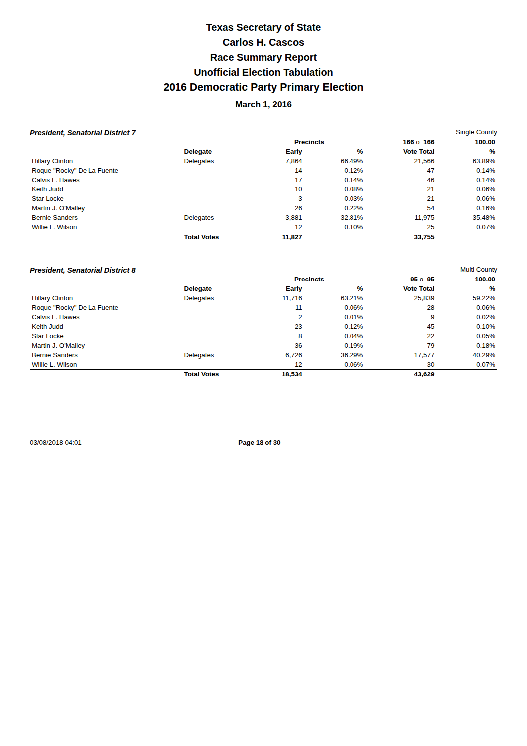Texas Secretary of State
Carlos H. Cascos
Race Summary Report
Unofficial Election Tabulation
2016 Democratic Party Primary Election
March 1, 2016
President, Senatorial District 7 Single County
| | | Precincts | 166 o 166 | 100.00 |
| | Delegate | Early | % | Vote Total | % |
| Hillary Clinton | Delegates | 7,864 | 66.49% | 21,566 | 63.89% |
| Roque "Rocky" De La Fuente | | 14 | 0.12% | 47 | 0.14% |
| Calvis L. Hawes | | 17 | 0.14% | 46 | 0.14% |
| Keith Judd | | 10 | 0.08% | 21 | 0.06% |
| Star Locke | | 3 | 0.03% | 21 | 0.06% |
| Martin J. O'Malley | | 26 | 0.22% | 54 | 0.16% |
| Bernie Sanders | Delegates | 3,881 | 32.81% | 11,975 | 35.48% |
| Willie L. Wilson | | 12 | 0.10% | 25 | 0.07% |
| | Total Votes | 11,827 | | 33,755 | |
President, Senatorial District 8 Multi County
| | | Precincts | 95 o 95 | 100.00 |
| | Delegate | Early | % | Vote Total | % |
| Hillary Clinton | Delegates | 11,716 | 63.21% | 25,839 | 59.22% |
| Roque "Rocky" De La Fuente | | 11 | 0.06% | 28 | 0.06% |
| Calvis L. Hawes | | 2 | 0.01% | 9 | 0.02% |
| Keith Judd | | 23 | 0.12% | 45 | 0.10% |
| Star Locke | | 8 | 0.04% | 22 | 0.05% |
| Martin J. O'Malley | | 36 | 0.19% | 79 | 0.18% |
| Bernie Sanders | Delegates | 6,726 | 36.29% | 17,577 | 40.29% |
| Willie L. Wilson | | 12 | 0.06% | 30 | 0.07% |
| | Total Votes | 18,534 | | 43,629 | |
03/08/2018 04:01
Page 18 of 30